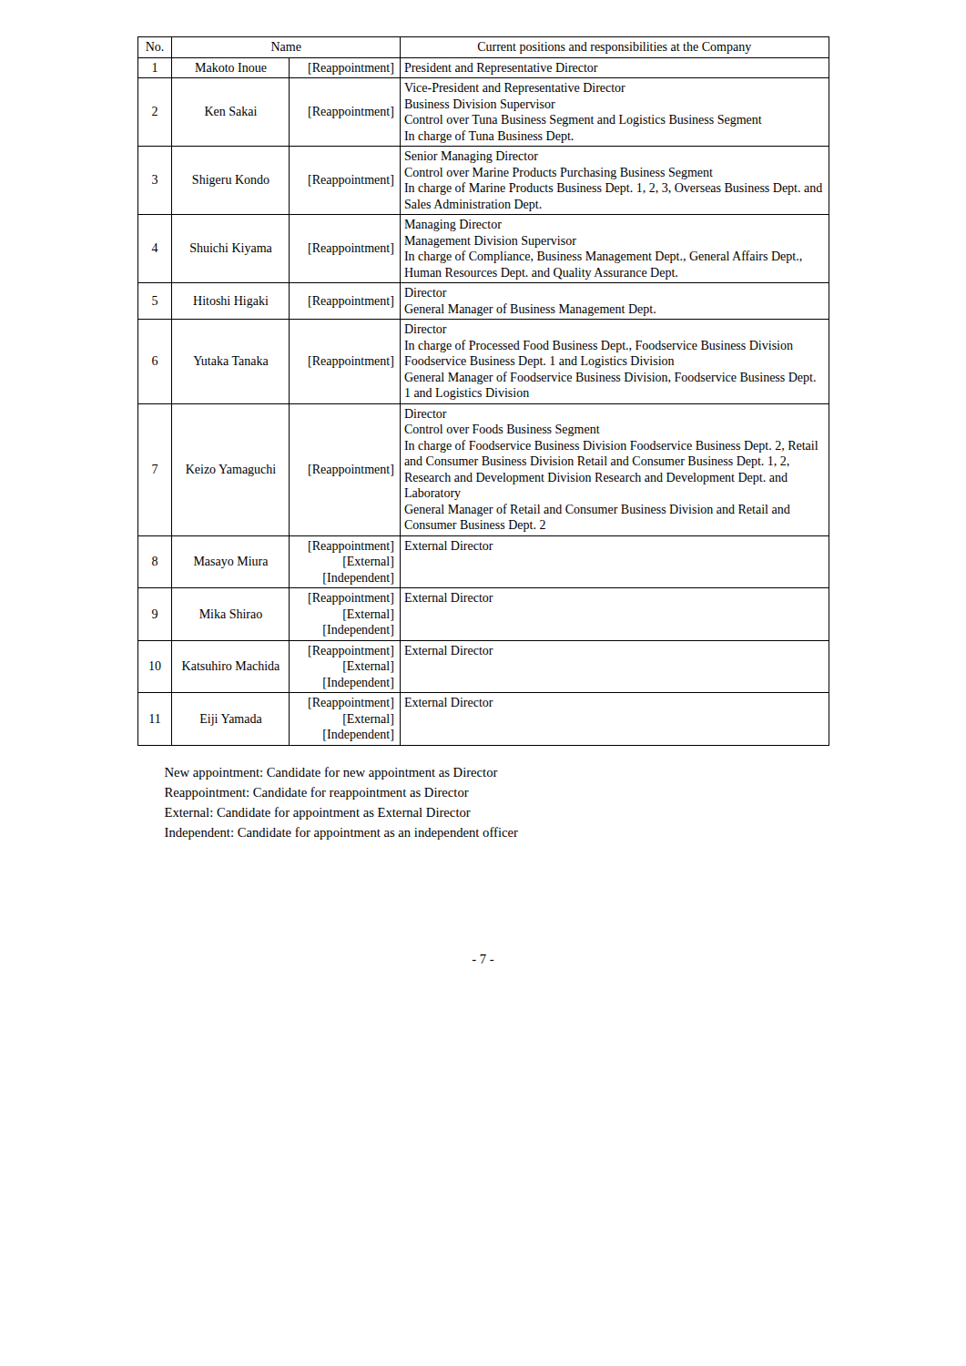| No. | Name | Current positions and responsibilities at the Company |
| --- | --- | --- |
| 1 | Makoto Inoue | [Reappointment] | President and Representative Director |
| 2 | Ken Sakai | [Reappointment] | Vice-President and Representative Director Business Division Supervisor Control over Tuna Business Segment and Logistics Business Segment In charge of Tuna Business Dept. |
| 3 | Shigeru Kondo | [Reappointment] | Senior Managing Director Control over Marine Products Purchasing Business Segment In charge of Marine Products Business Dept. 1, 2, 3, Overseas Business Dept. and Sales Administration Dept. |
| 4 | Shuichi Kiyama | [Reappointment] | Managing Director Management Division Supervisor In charge of Compliance, Business Management Dept., General Affairs Dept., Human Resources Dept. and Quality Assurance Dept. |
| 5 | Hitoshi Higaki | [Reappointment] | Director General Manager of Business Management Dept. |
| 6 | Yutaka Tanaka | [Reappointment] | Director In charge of Processed Food Business Dept., Foodservice Business Division Foodservice Business Dept. 1 and Logistics Division General Manager of Foodservice Business Division, Foodservice Business Dept. 1 and Logistics Division |
| 7 | Keizo Yamaguchi | [Reappointment] | Director Control over Foods Business Segment In charge of Foodservice Business Division Foodservice Business Dept. 2, Retail and Consumer Business Division Retail and Consumer Business Dept. 1, 2, Research and Development Division Research and Development Dept. and Laboratory General Manager of Retail and Consumer Business Division and Retail and Consumer Business Dept. 2 |
| 8 | Masayo Miura | [Reappointment] [External] [Independent] | External Director |
| 9 | Mika Shirao | [Reappointment] [External] [Independent] | External Director |
| 10 | Katsuhiro Machida | [Reappointment] [External] [Independent] | External Director |
| 11 | Eiji Yamada | [Reappointment] [External] [Independent] | External Director |
New appointment: Candidate for new appointment as Director
Reappointment: Candidate for reappointment as Director
External: Candidate for appointment as External Director
Independent: Candidate for appointment as an independent officer
- 7 -